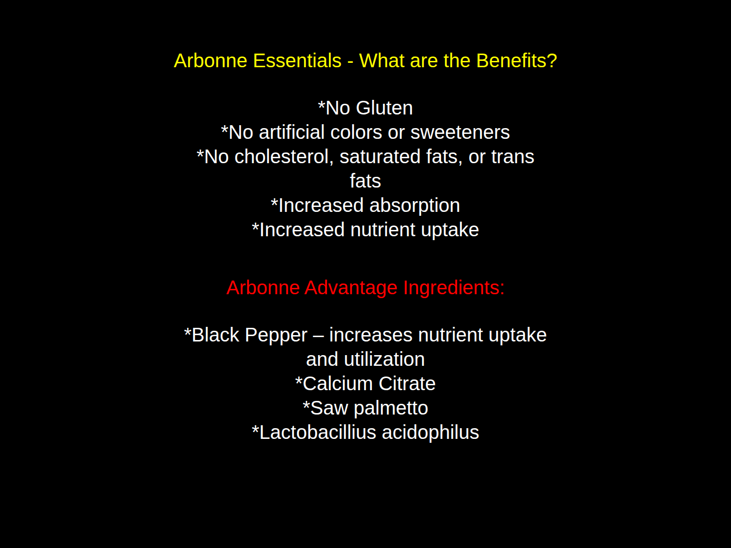Arbonne Essentials - What are the Benefits?
*No Gluten
*No artificial colors or sweeteners
*No cholesterol, saturated fats, or trans fats
*Increased absorption
*Increased nutrient uptake
Arbonne Advantage Ingredients:
*Black Pepper – increases nutrient uptake and utilization
*Calcium Citrate
*Saw palmetto
*Lactobacillius acidophilus